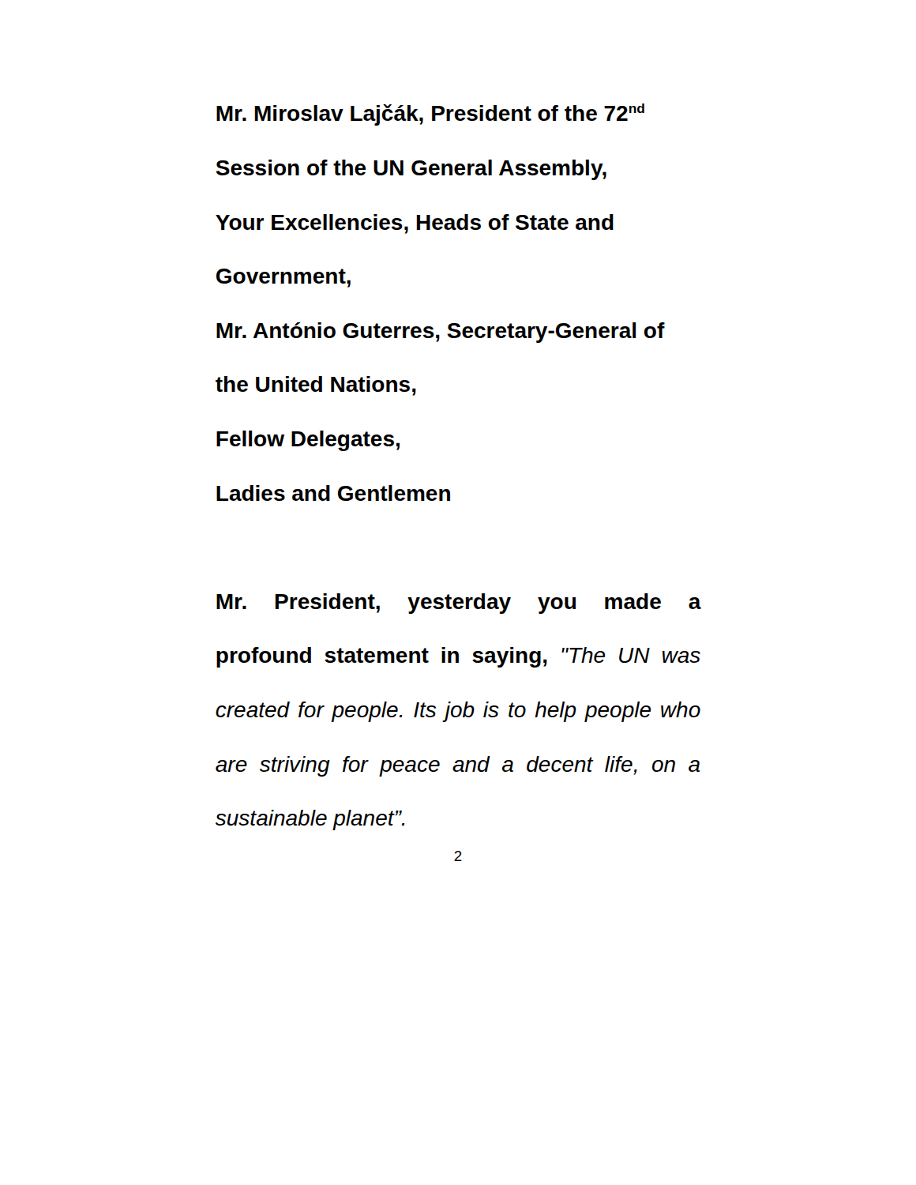Mr. Miroslav Lajčák, President of the 72nd
Session of the UN General Assembly,
Your Excellencies, Heads of State and
Government,
Mr. António Guterres, Secretary-General of
the United Nations,
Fellow Delegates,
Ladies and Gentlemen
Mr. President, yesterday you made a profound statement in saying, "The UN was created for people. Its job is to help people who are striving for peace and a decent life, on a sustainable planet”.
2